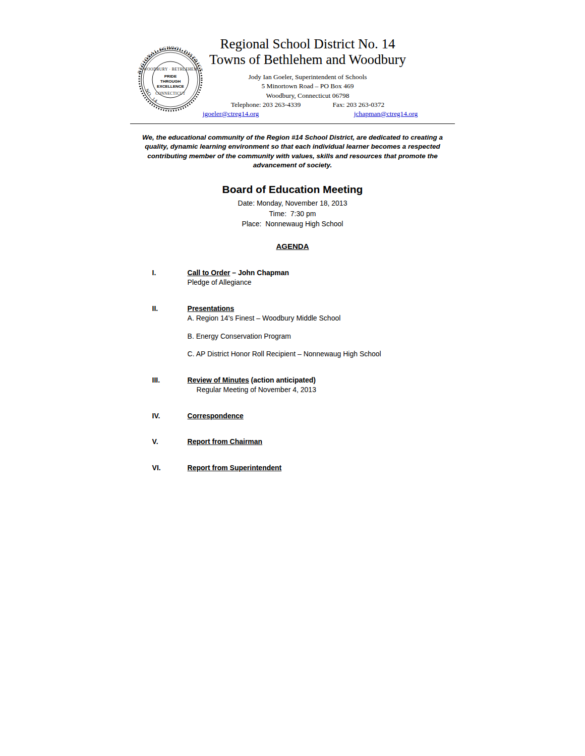REGIONAL SCHOOL DISTRICT NO. 14 WOODBURY · BETHLEHEM PRIDE THROUGH EXCELLENCE CONNECTICUT
Regional School District No. 14
Towns of Bethlehem and Woodbury
Jody Ian Goeler, Superintendent of Schools
5 Minortown Road – PO Box 469
Woodbury, Connecticut 06798
Telephone: 203 263-4339 Fax: 203 263-0372
jgoeler@ctreg14.org jchapman@ctreg14.org
We, the educational community of the Region #14 School District, are dedicated to creating a quality, dynamic learning environment so that each individual learner becomes a respected contributing member of the community with values, skills and resources that promote the advancement of society.
Board of Education Meeting
Date: Monday, November 18, 2013
Time: 7:30 pm
Place: Nonnewaug High School
AGENDA
| I. | Call to Order – John Chapman Pledge of Allegiance |
| II. | Presentations A. Region 14’s Finest – Woodbury Middle School B. Energy Conservation Program C. AP District Honor Roll Recipient – Nonnewaug High School |
| III. | Review of Minutes (action anticipated) Regular Meeting of November 4, 2013 |
| IV. | Correspondence |
| V. | Report from Chairman |
| VI. | Report from Superintendent |